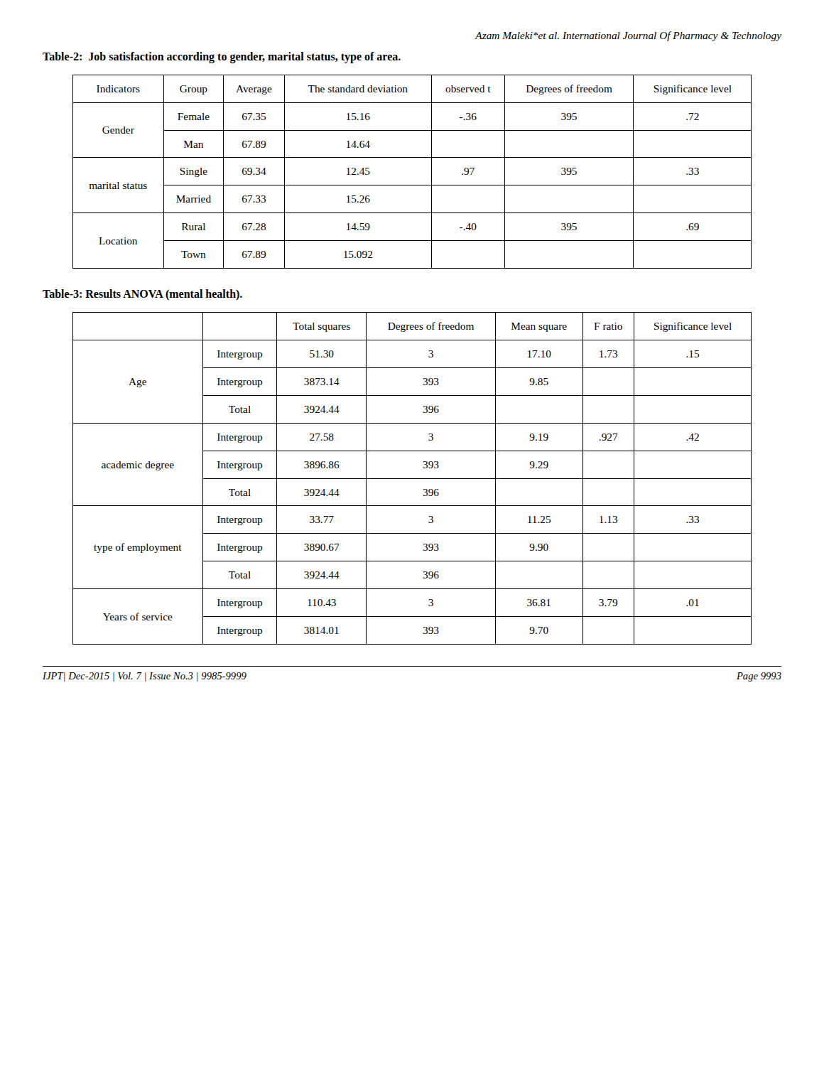Azam Maleki*et al. International Journal Of Pharmacy & Technology
Table-2: Job satisfaction according to gender, marital status, type of area.
| Indicators | Group | Average | The standard deviation | observed t | Degrees of freedom | Significance level |
| Gender | Female | 67.35 | 15.16 | -.36 | 395 | .72 |
| Man | 67.89 | 14.64 | | | |
| marital status | Single | 69.34 | 12.45 | .97 | 395 | .33 |
| Married | 67.33 | 15.26 | | | |
| Location | Rural | 67.28 | 14.59 | -.40 | 395 | .69 |
| Town | 67.89 | 15.092 | | | |
Table-3: Results ANOVA (mental health).
| | | Total squares | Degrees of freedom | Mean square | F ratio | Significance level |
| Age | Intergroup | 51.30 | 3 | 17.10 | 1.73 | .15 |
| Intergroup | 3873.14 | 393 | 9.85 | | |
| Total | 3924.44 | 396 | | | |
| academic degree | Intergroup | 27.58 | 3 | 9.19 | .927 | .42 |
| Intergroup | 3896.86 | 393 | 9.29 | | |
| Total | 3924.44 | 396 | | | |
| type of employment | Intergroup | 33.77 | 3 | 11.25 | 1.13 | .33 |
| Intergroup | 3890.67 | 393 | 9.90 | | |
| Total | 3924.44 | 396 | | | |
| Years of service | Intergroup | 110.43 | 3 | 36.81 | 3.79 | .01 |
| Intergroup | 3814.01 | 393 | 9.70 | | |
IJPT| Dec-2015 | Vol. 7 | Issue No.3 | 9985-9999 Page 9993